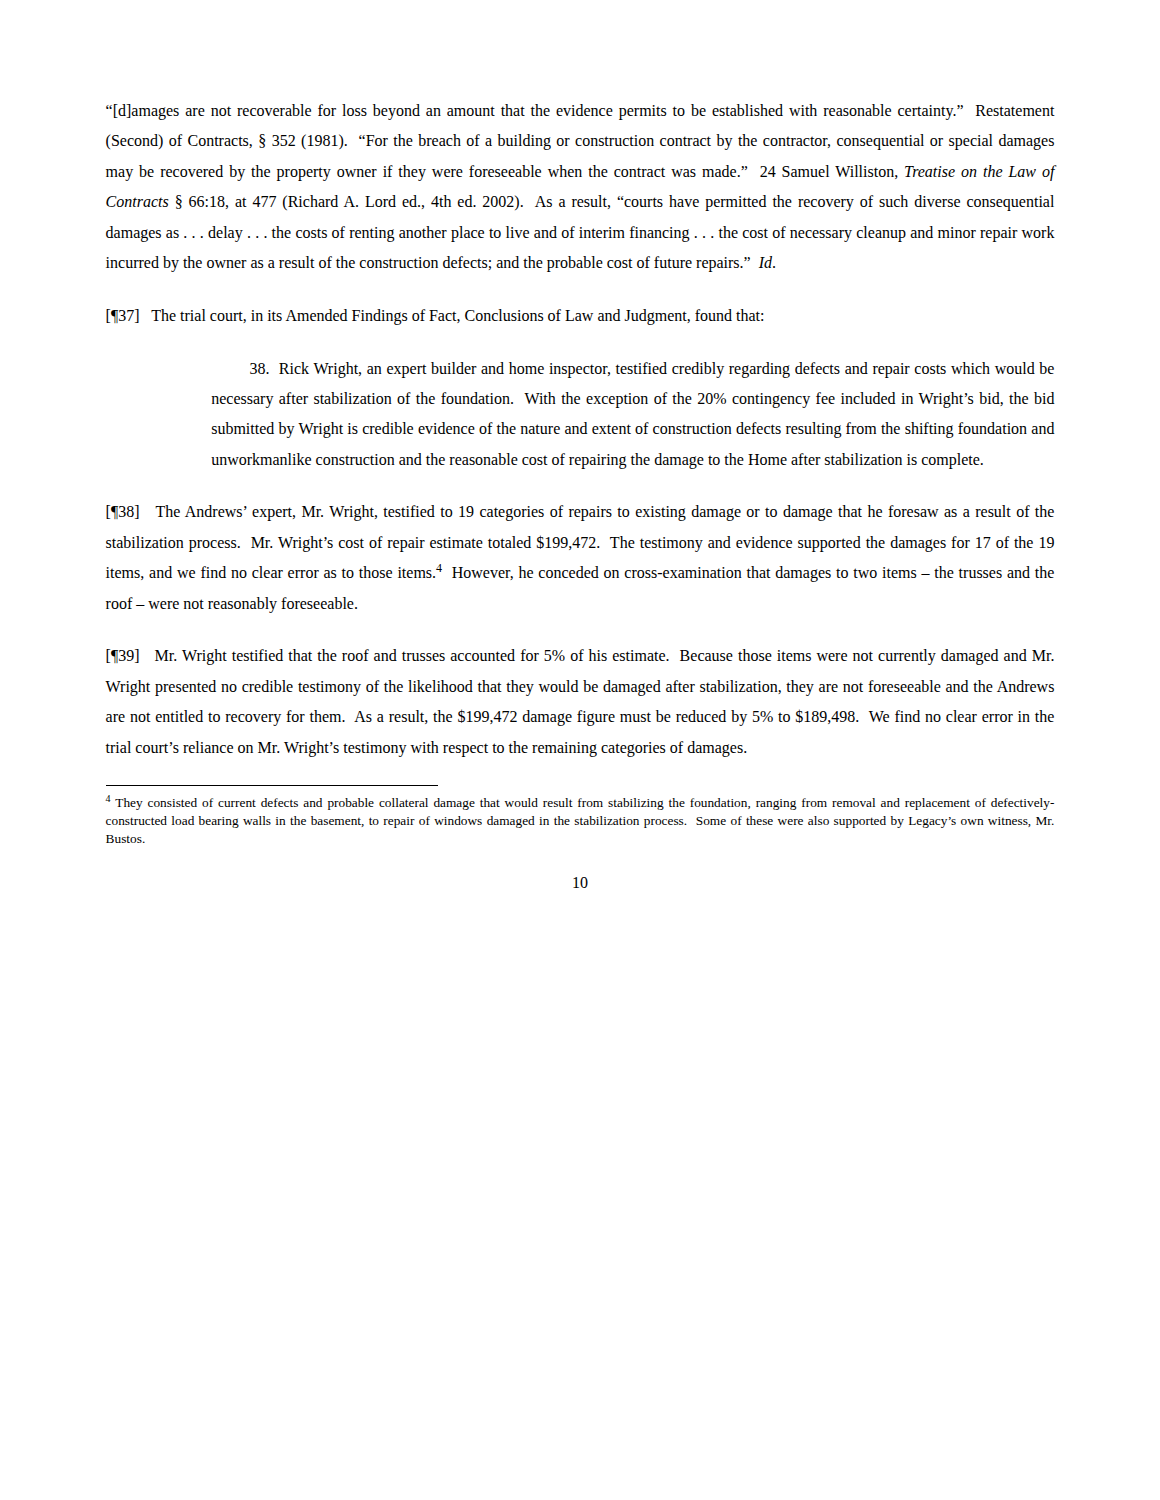“[d]amages are not recoverable for loss beyond an amount that the evidence permits to be established with reasonable certainty.” Restatement (Second) of Contracts, § 352 (1981). “For the breach of a building or construction contract by the contractor, consequential or special damages may be recovered by the property owner if they were foreseeable when the contract was made.” 24 Samuel Williston, Treatise on the Law of Contracts § 66:18, at 477 (Richard A. Lord ed., 4th ed. 2002). As a result, “courts have permitted the recovery of such diverse consequential damages as . . . delay . . . the costs of renting another place to live and of interim financing . . . the cost of necessary cleanup and minor repair work incurred by the owner as a result of the construction defects; and the probable cost of future repairs.” Id.
[¶37] The trial court, in its Amended Findings of Fact, Conclusions of Law and Judgment, found that:
38. Rick Wright, an expert builder and home inspector, testified credibly regarding defects and repair costs which would be necessary after stabilization of the foundation. With the exception of the 20% contingency fee included in Wright’s bid, the bid submitted by Wright is credible evidence of the nature and extent of construction defects resulting from the shifting foundation and unworkmanlike construction and the reasonable cost of repairing the damage to the Home after stabilization is complete.
[¶38] The Andrews’ expert, Mr. Wright, testified to 19 categories of repairs to existing damage or to damage that he foresaw as a result of the stabilization process. Mr. Wright’s cost of repair estimate totaled $199,472. The testimony and evidence supported the damages for 17 of the 19 items, and we find no clear error as to those items.4 However, he conceded on cross-examination that damages to two items – the trusses and the roof – were not reasonably foreseeable.
[¶39] Mr. Wright testified that the roof and trusses accounted for 5% of his estimate. Because those items were not currently damaged and Mr. Wright presented no credible testimony of the likelihood that they would be damaged after stabilization, they are not foreseeable and the Andrews are not entitled to recovery for them. As a result, the $199,472 damage figure must be reduced by 5% to $189,498. We find no clear error in the trial court’s reliance on Mr. Wright’s testimony with respect to the remaining categories of damages.
4 They consisted of current defects and probable collateral damage that would result from stabilizing the foundation, ranging from removal and replacement of defectively-constructed load bearing walls in the basement, to repair of windows damaged in the stabilization process. Some of these were also supported by Legacy’s own witness, Mr. Bustos.
10